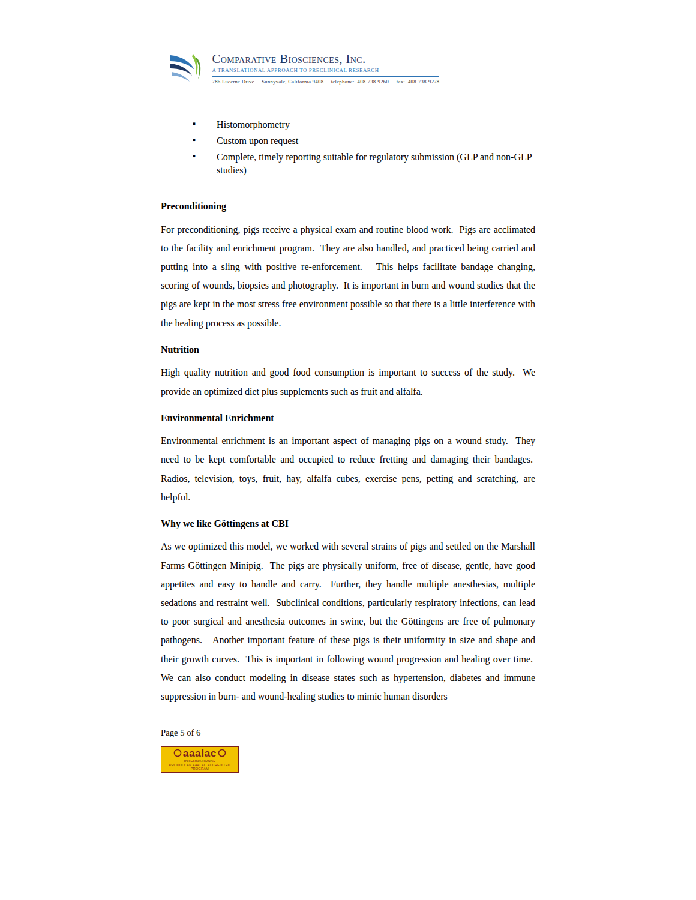Comparative Biosciences, Inc.
A Translational Approach to Preclinical Research
786 Lucerne Drive . Sunnyvale, California 9408 . telephone: 408-738-9260 . fax: 408-738-9278
Histomorphometry
Custom upon request
Complete, timely reporting suitable for regulatory submission (GLP and non-GLP studies)
Preconditioning
For preconditioning, pigs receive a physical exam and routine blood work. Pigs are acclimated to the facility and enrichment program. They are also handled, and practiced being carried and putting into a sling with positive re-enforcement. This helps facilitate bandage changing, scoring of wounds, biopsies and photography. It is important in burn and wound studies that the pigs are kept in the most stress free environment possible so that there is a little interference with the healing process as possible.
Nutrition
High quality nutrition and good food consumption is important to success of the study. We provide an optimized diet plus supplements such as fruit and alfalfa.
Environmental Enrichment
Environmental enrichment is an important aspect of managing pigs on a wound study. They need to be kept comfortable and occupied to reduce fretting and damaging their bandages. Radios, television, toys, fruit, hay, alfalfa cubes, exercise pens, petting and scratching, are helpful.
Why we like Göttingens at CBI
As we optimized this model, we worked with several strains of pigs and settled on the Marshall Farms Göttingen Minipig. The pigs are physically uniform, free of disease, gentle, have good appetites and easy to handle and carry. Further, they handle multiple anesthesias, multiple sedations and restraint well. Subclinical conditions, particularly respiratory infections, can lead to poor surgical and anesthesia outcomes in swine, but the Göttingens are free of pulmonary pathogens. Another important feature of these pigs is their uniformity in size and shape and their growth curves. This is important in following wound progression and healing over time. We can also conduct modeling in disease states such as hypertension, diabetes and immune suppression in burn- and wound-healing studies to mimic human disorders
_______________________________________________________________________________________
Page 5 of 6
aaalac
INTERNATIONAL
PROUDLY AN AAALAC ACCREDITED PROGRAM